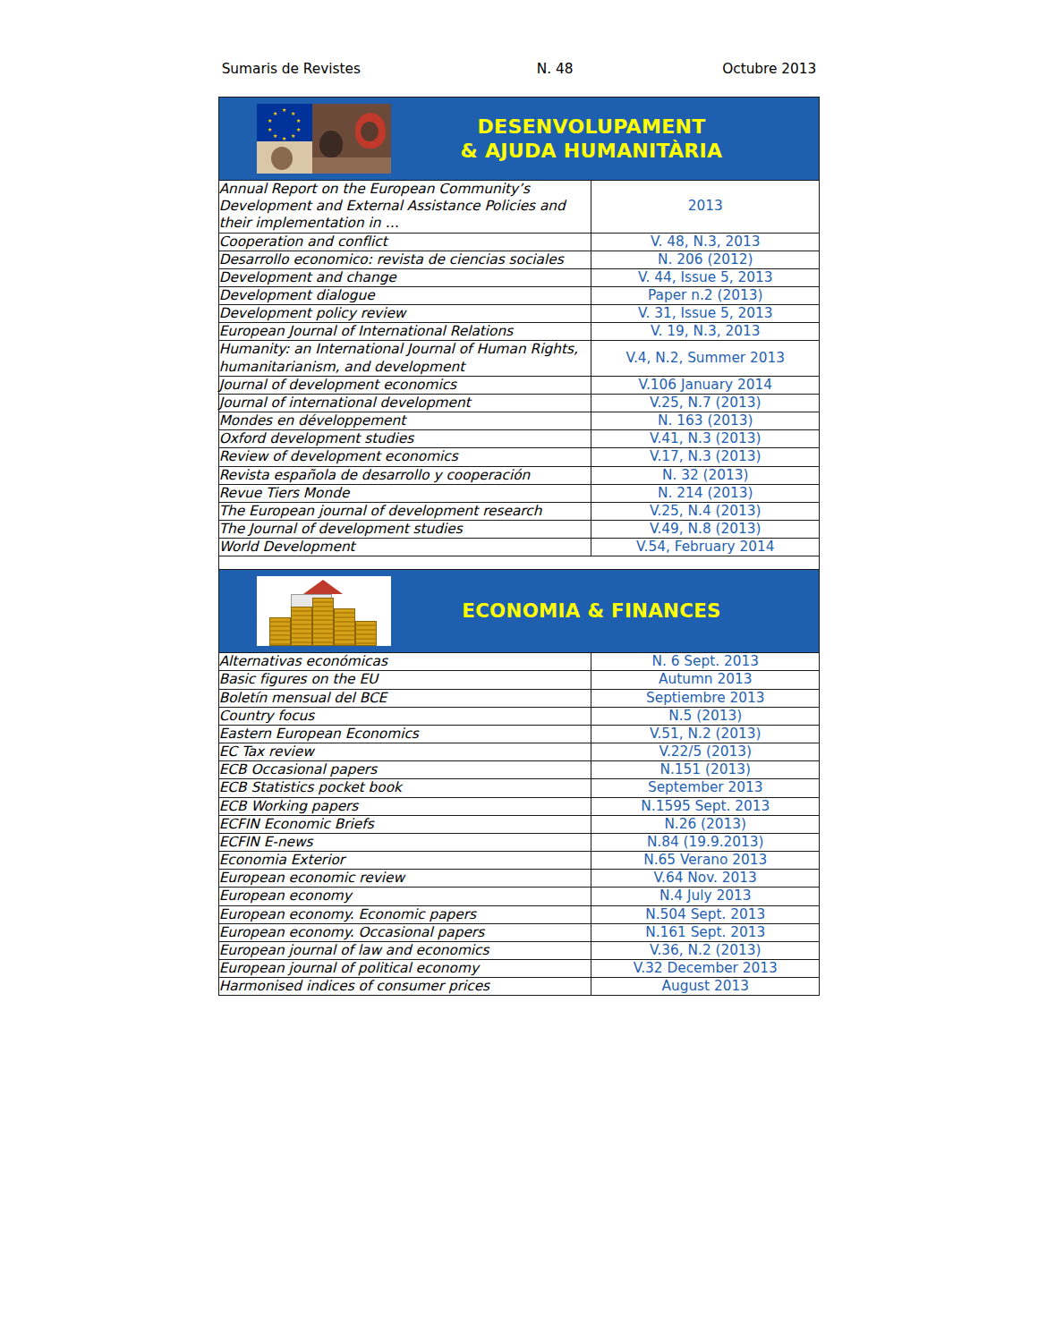Sumaris de Revistes
N. 48
Octubre 2013
| ★ ★ ★ ★ ★ ★ ★ ★ ★ ★ DESENVOLUPAMENT & AJUDA HUMANITÀRIA |
| Annual Report on the European Community’s Development and External Assistance Policies and their implementation in … | 2013 |
| Cooperation and conflict | V. 48, N.3, 2013 |
| Desarrollo economico: revista de ciencias sociales | N. 206 (2012) |
| Development and change | V. 44, Issue 5, 2013 |
| Development dialogue | Paper n.2 (2013) |
| Development policy review | V. 31, Issue 5, 2013 |
| European Journal of International Relations | V. 19, N.3, 2013 |
| Humanity: an International Journal of Human Rights, humanitarianism, and development | V.4, N.2, Summer 2013 |
| Journal of development economics | V.106 January 2014 |
| Journal of international development | V.25, N.7 (2013) |
| Mondes en développement | N. 163 (2013) |
| Oxford development studies | V.41, N.3 (2013) |
| Review of development economics | V.17, N.3 (2013) |
| Revista española de desarrollo y cooperación | N. 32 (2013) |
| Revue Tiers Monde | N. 214 (2013) |
| The European journal of development research | V.25, N.4 (2013) |
| The Journal of development studies | V.49, N.8 (2013) |
| World Development | V.54, February 2014 |
| ECONOMIA & FINANCES |
| Alternativas económicas | N. 6 Sept. 2013 |
| Basic figures on the EU | Autumn 2013 |
| Boletín mensual del BCE | Septiembre 2013 |
| Country focus | N.5 (2013) |
| Eastern European Economics | V.51, N.2 (2013) |
| EC Tax review | V.22/5 (2013) |
| ECB Occasional papers | N.151 (2013) |
| ECB Statistics pocket book | September 2013 |
| ECB Working papers | N.1595 Sept. 2013 |
| ECFIN Economic Briefs | N.26 (2013) |
| ECFIN E-news | N.84 (19.9.2013) |
| Economia Exterior | N.65 Verano 2013 |
| European economic review | V.64 Nov. 2013 |
| European economy | N.4 July 2013 |
| European economy. Economic papers | N.504 Sept. 2013 |
| European economy. Occasional papers | N.161 Sept. 2013 |
| European journal of law and economics | V.36, N.2 (2013) |
| European journal of political economy | V.32 December 2013 |
| Harmonised indices of consumer prices | August 2013 |